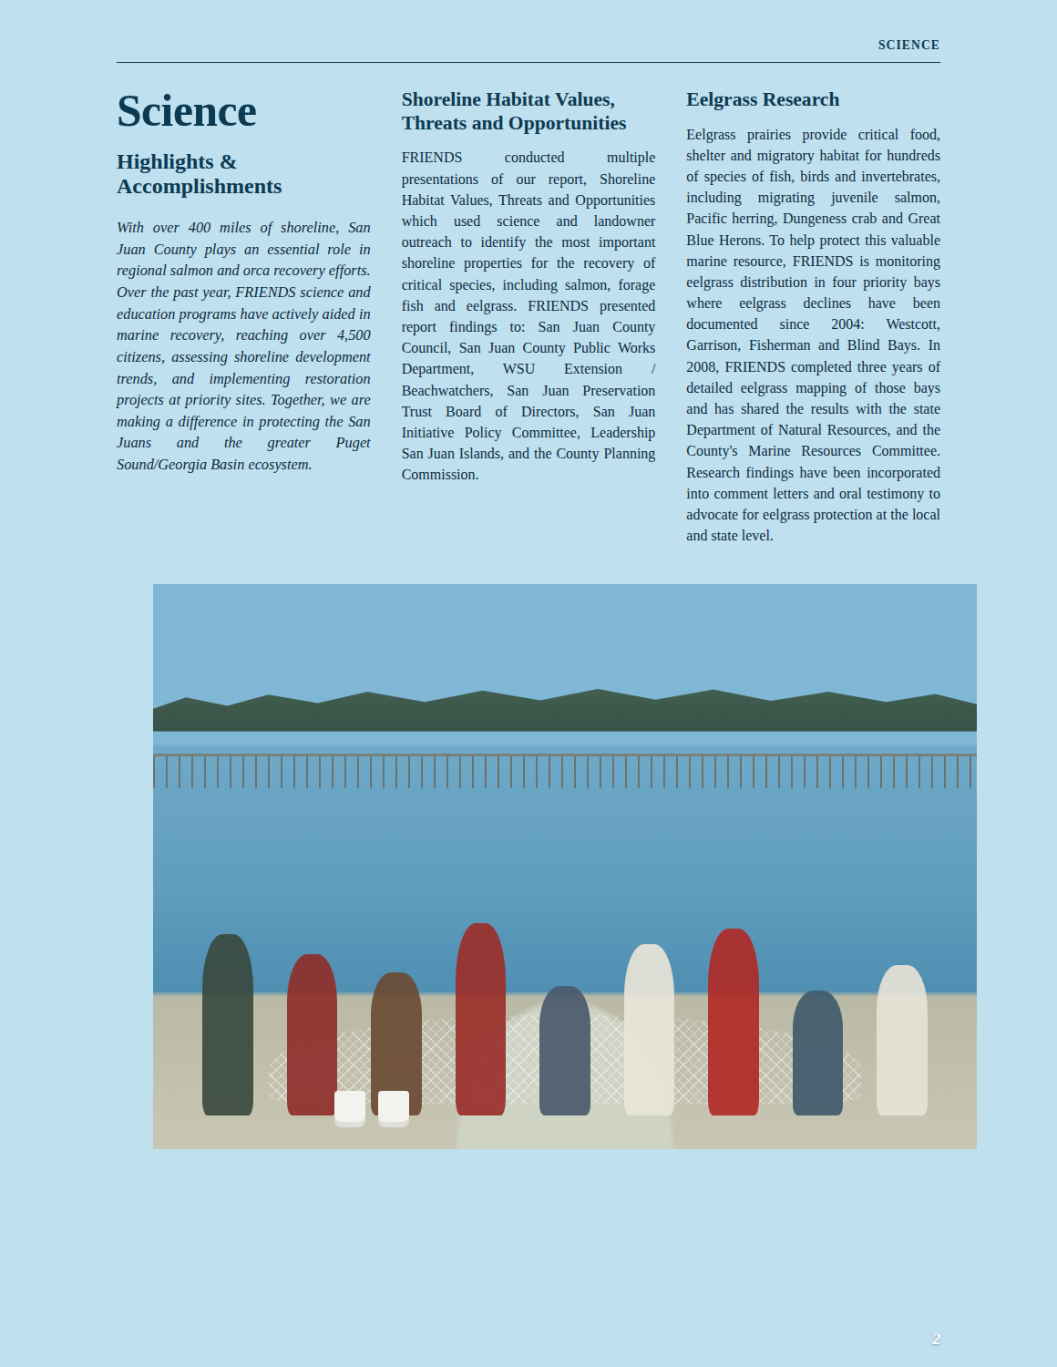SCIENCE
Science
Highlights &
Accomplishments
With over 400 miles of shoreline, San Juan County plays an essential role in regional salmon and orca recovery efforts. Over the past year, FRIENDS science and education programs have actively aided in marine recovery, reaching over 4,500 citizens, assessing shoreline development trends, and implementing restoration projects at priority sites. Together, we are making a difference in protecting the San Juans and the greater Puget Sound/Georgia Basin ecosystem.
Shoreline Habitat Values,
Threats and Opportunities
FRIENDS conducted multiple presentations of our report, Shoreline Habitat Values, Threats and Opportunities which used science and landowner outreach to identify the most important shoreline properties for the recovery of critical species, including salmon, forage fish and eelgrass. FRIENDS presented report findings to: San Juan County Council, San Juan County Public Works Department, WSU Extension / Beachwatchers, San Juan Preservation Trust Board of Directors, San Juan Initiative Policy Committee, Leadership San Juan Islands, and the County Planning Commission.
Eelgrass Research
Eelgrass prairies provide critical food, shelter and migratory habitat for hundreds of species of fish, birds and invertebrates, including migrating juvenile salmon, Pacific herring, Dungeness crab and Great Blue Herons. To help protect this valuable marine resource, FRIENDS is monitoring eelgrass distribution in four priority bays where eelgrass declines have been documented since 2004: Westcott, Garrison, Fisherman and Blind Bays. In 2008, FRIENDS completed three years of detailed eelgrass mapping of those bays and has shared the results with the state Department of Natural Resources, and the County's Marine Resources Committee. Research findings have been incorporated into comment letters and oral testimony to advocate for eelgrass protection at the local and state level.
Nearshore Field Day at MacKaye Harbor, Lopez Island.
Photo by Mark Gardner
2